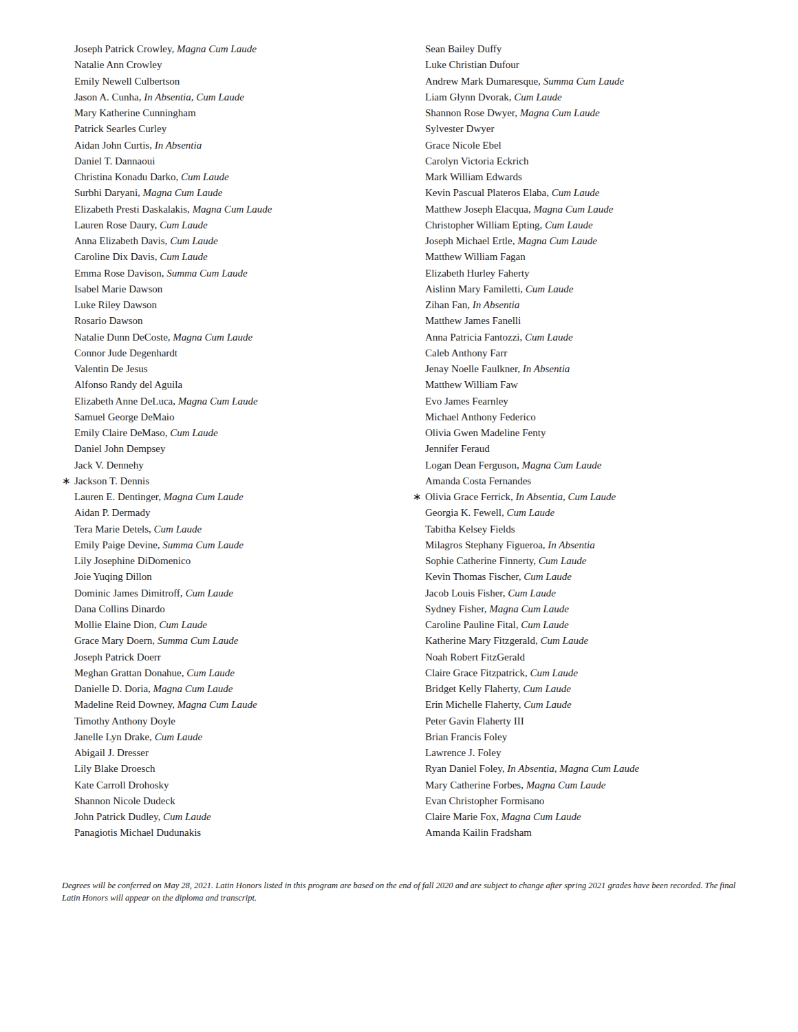Joseph Patrick Crowley, Magna Cum Laude
Natalie Ann Crowley
Emily Newell Culbertson
Jason A. Cunha, In Absentia, Cum Laude
Mary Katherine Cunningham
Patrick Searles Curley
Aidan John Curtis, In Absentia
Daniel T. Dannaoui
Christina Konadu Darko, Cum Laude
Surbhi Daryani, Magna Cum Laude
Elizabeth Presti Daskalakis, Magna Cum Laude
Lauren Rose Daury, Cum Laude
Anna Elizabeth Davis, Cum Laude
Caroline Dix Davis, Cum Laude
Emma Rose Davison, Summa Cum Laude
Isabel Marie Dawson
Luke Riley Dawson
Rosario Dawson
Natalie Dunn DeCoste, Magna Cum Laude
Connor Jude Degenhardt
Valentin De Jesus
Alfonso Randy del Aguila
Elizabeth Anne DeLuca, Magna Cum Laude
Samuel George DeMaio
Emily Claire DeMaso, Cum Laude
Daniel John Dempsey
Jack V. Dennehy
Jackson T. Dennis
Lauren E. Dentinger, Magna Cum Laude
Aidan P. Dermady
Tera Marie Detels, Cum Laude
Emily Paige Devine, Summa Cum Laude
Lily Josephine DiDomenico
Joie Yuqing Dillon
Dominic James Dimitroff, Cum Laude
Dana Collins Dinardo
Mollie Elaine Dion, Cum Laude
Grace Mary Doern, Summa Cum Laude
Joseph Patrick Doerr
Meghan Grattan Donahue, Cum Laude
Danielle D. Doria, Magna Cum Laude
Madeline Reid Downey, Magna Cum Laude
Timothy Anthony Doyle
Janelle Lyn Drake, Cum Laude
Abigail J. Dresser
Lily Blake Droesch
Kate Carroll Drohosky
Shannon Nicole Dudeck
John Patrick Dudley, Cum Laude
Panagiotis Michael Dudunakis
Sean Bailey Duffy
Luke Christian Dufour
Andrew Mark Dumaresque, Summa Cum Laude
Liam Glynn Dvorak, Cum Laude
Shannon Rose Dwyer, Magna Cum Laude
Sylvester Dwyer
Grace Nicole Ebel
Carolyn Victoria Eckrich
Mark William Edwards
Kevin Pascual Plateros Elaba, Cum Laude
Matthew Joseph Elacqua, Magna Cum Laude
Christopher William Epting, Cum Laude
Joseph Michael Ertle, Magna Cum Laude
Matthew William Fagan
Elizabeth Hurley Faherty
Aislinn Mary Familetti, Cum Laude
Zihan Fan, In Absentia
Matthew James Fanelli
Anna Patricia Fantozzi, Cum Laude
Caleb Anthony Farr
Jenay Noelle Faulkner, In Absentia
Matthew William Faw
Evo James Fearnley
Michael Anthony Federico
Olivia Gwen Madeline Fenty
Jennifer Feraud
Logan Dean Ferguson, Magna Cum Laude
Amanda Costa Fernandes
Olivia Grace Ferrick, In Absentia, Cum Laude
Georgia K. Fewell, Cum Laude
Tabitha Kelsey Fields
Milagros Stephany Figueroa, In Absentia
Sophie Catherine Finnerty, Cum Laude
Kevin Thomas Fischer, Cum Laude
Jacob Louis Fisher, Cum Laude
Sydney Fisher, Magna Cum Laude
Caroline Pauline Fital, Cum Laude
Katherine Mary Fitzgerald, Cum Laude
Noah Robert FitzGerald
Claire Grace Fitzpatrick, Cum Laude
Bridget Kelly Flaherty, Cum Laude
Erin Michelle Flaherty, Cum Laude
Peter Gavin Flaherty III
Brian Francis Foley
Lawrence J. Foley
Ryan Daniel Foley, In Absentia, Magna Cum Laude
Mary Catherine Forbes, Magna Cum Laude
Evan Christopher Formisano
Claire Marie Fox, Magna Cum Laude
Amanda Kailin Fradsham
Degrees will be conferred on May 28, 2021. Latin Honors listed in this program are based on the end of fall 2020 and are subject to change after spring 2021 grades have been recorded. The final Latin Honors will appear on the diploma and transcript.